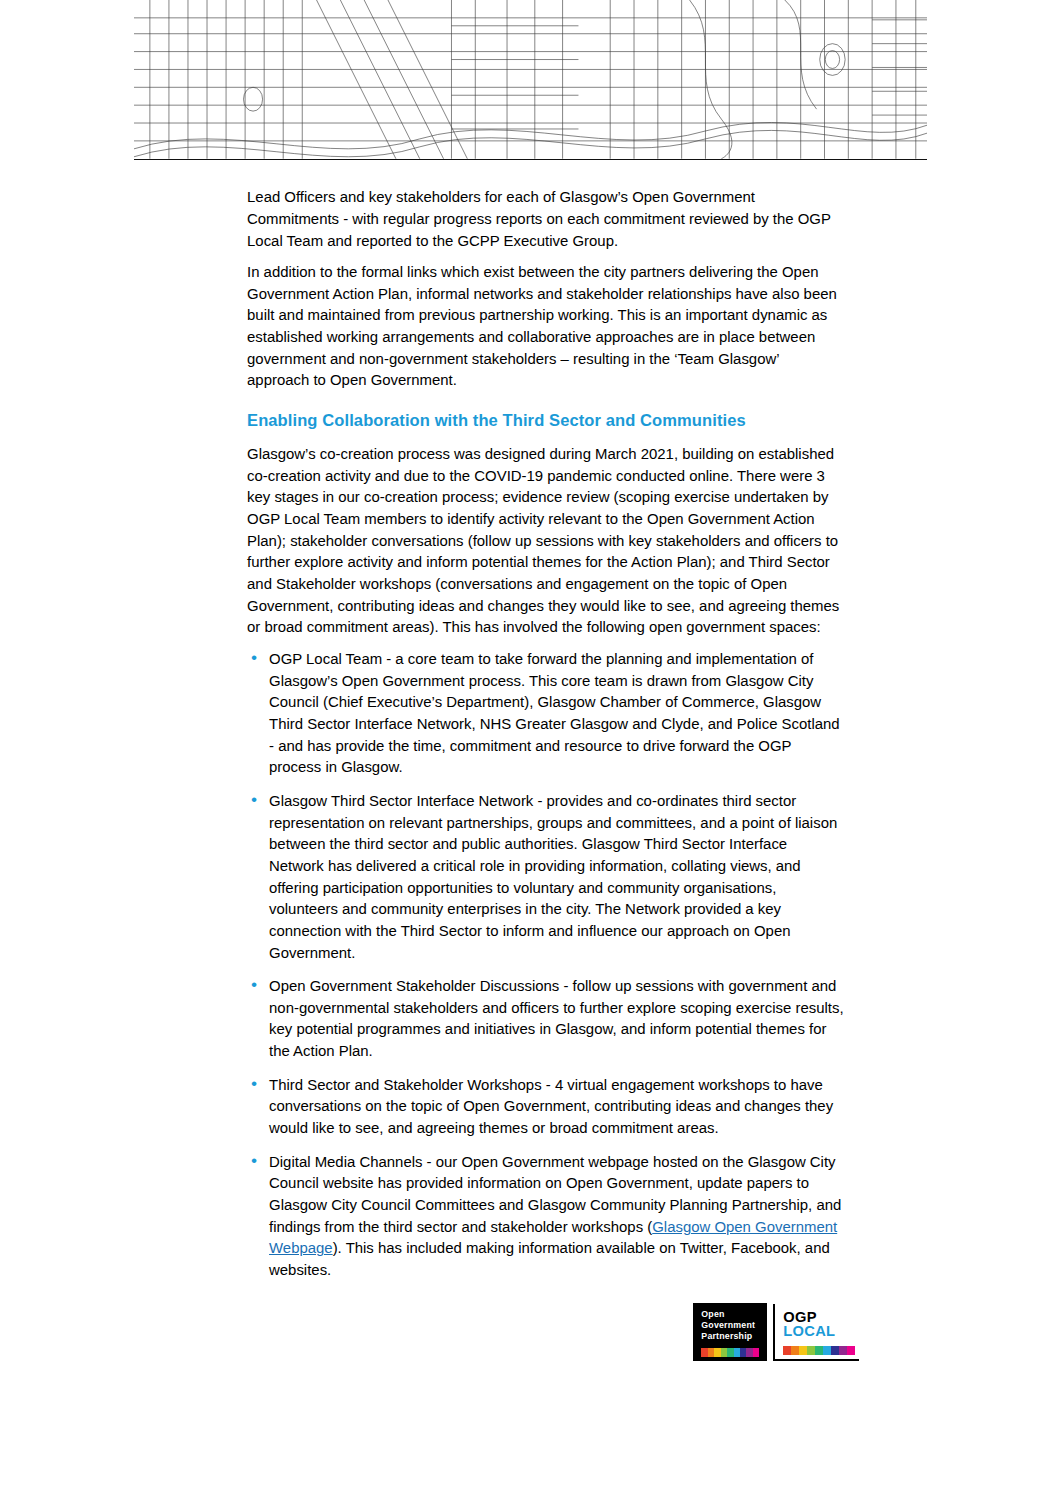Lead Officers and key stakeholders for each of Glasgow’s Open Government Commitments - with regular progress reports on each commitment reviewed by the OGP Local Team and reported to the GCPP Executive Group.
In addition to the formal links which exist between the city partners delivering the Open Government Action Plan, informal networks and stakeholder relationships have also been built and maintained from previous partnership working. This is an important dynamic as established working arrangements and collaborative approaches are in place between government and non-government stakeholders – resulting in the ‘Team Glasgow’ approach to Open Government.
Enabling Collaboration with the Third Sector and Communities
Glasgow’s co-creation process was designed during March 2021, building on established co-creation activity and due to the COVID-19 pandemic conducted online. There were 3 key stages in our co-creation process; evidence review (scoping exercise undertaken by OGP Local Team members to identify activity relevant to the Open Government Action Plan); stakeholder conversations (follow up sessions with key stakeholders and officers to further explore activity and inform potential themes for the Action Plan); and Third Sector and Stakeholder workshops (conversations and engagement on the topic of Open Government, contributing ideas and changes they would like to see, and agreeing themes or broad commitment areas). This has involved the following open government spaces:
OGP Local Team - a core team to take forward the planning and implementation of Glasgow’s Open Government process. This core team is drawn from Glasgow City Council (Chief Executive’s Department), Glasgow Chamber of Commerce, Glasgow Third Sector Interface Network, NHS Greater Glasgow and Clyde, and Police Scotland - and has provide the time, commitment and resource to drive forward the OGP process in Glasgow.
Glasgow Third Sector Interface Network - provides and co-ordinates third sector representation on relevant partnerships, groups and committees, and a point of liaison between the third sector and public authorities. Glasgow Third Sector Interface Network has delivered a critical role in providing information, collating views, and offering participation opportunities to voluntary and community organisations, volunteers and community enterprises in the city. The Network provided a key connection with the Third Sector to inform and influence our approach on Open Government.
Open Government Stakeholder Discussions - follow up sessions with government and non-governmental stakeholders and officers to further explore scoping exercise results, key potential programmes and initiatives in Glasgow, and inform potential themes for the Action Plan.
Third Sector and Stakeholder Workshops - 4 virtual engagement workshops to have conversations on the topic of Open Government, contributing ideas and changes they would like to see, and agreeing themes or broad commitment areas.
Digital Media Channels - our Open Government webpage hosted on the Glasgow City Council website has provided information on Open Government, update papers to Glasgow City Council Committees and Glasgow Community Planning Partnership, and findings from the third sector and stakeholder workshops (Glasgow Open Government Webpage). This has included making information available on Twitter, Facebook, and websites.
Open
Government
Partnership
OGP
LOCAL